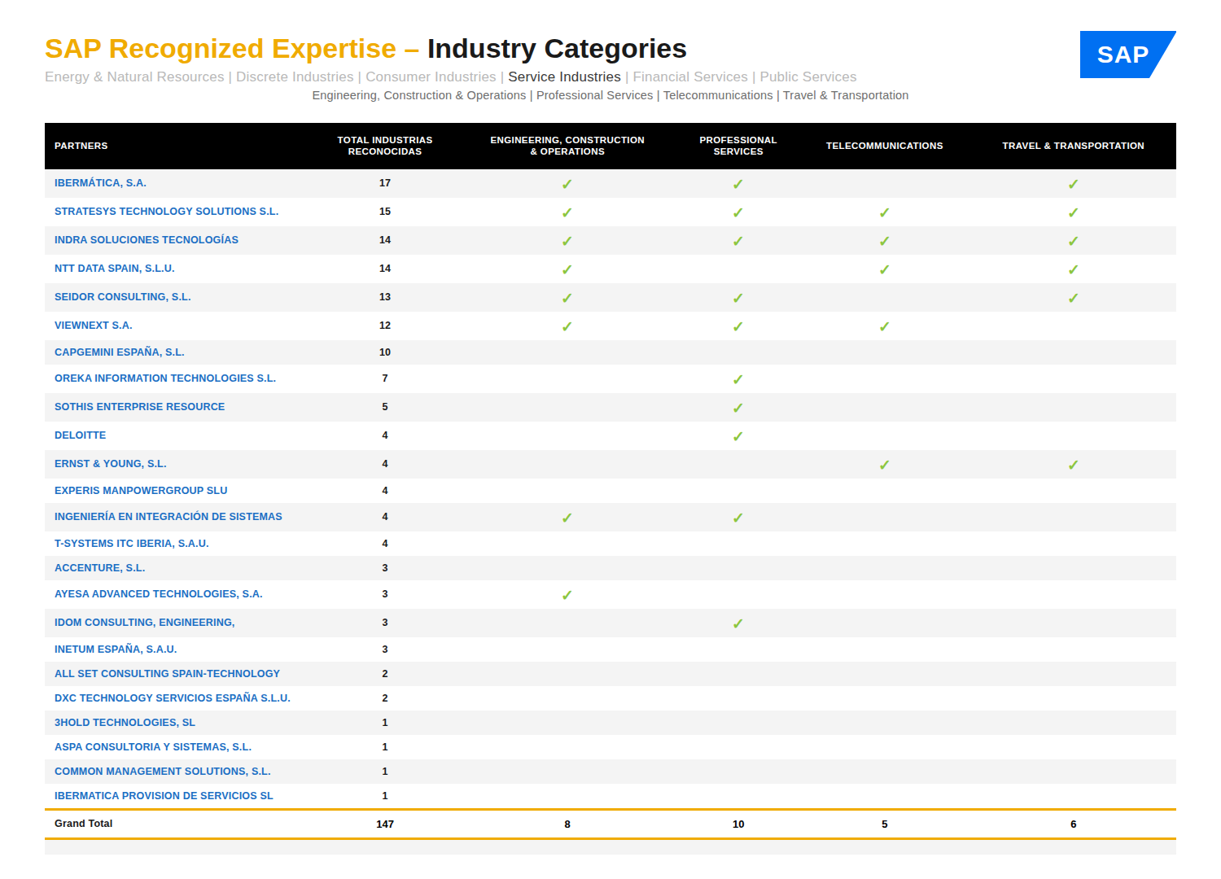SAP®
SAP Recognized Expertise – Industry Categories
Energy & Natural Resources | Discrete Industries | Consumer Industries | Service Industries | Financial Services | Public Services
Engineering, Construction & Operations | Professional Services | Telecommunications | Travel & Transportation
| PARTNERS | TOTAL INDUSTRIAS RECONOCIDAS | ENGINEERING, CONSTRUCTION & OPERATIONS | PROFESSIONAL SERVICES | TELECOMMUNICATIONS | TRAVEL & TRANSPORTATION |
| --- | --- | --- | --- | --- | --- |
| IBERMÁTICA, S.A. | 17 | ✓ | ✓ | | ✓ |
| STRATESYS TECHNOLOGY SOLUTIONS S.L. | 15 | ✓ | ✓ | ✓ | ✓ |
| INDRA SOLUCIONES TECNOLOGÍAS | 14 | ✓ | ✓ | ✓ | ✓ |
| NTT DATA SPAIN, S.L.U. | 14 | ✓ | | ✓ | ✓ |
| SEIDOR CONSULTING, S.L. | 13 | ✓ | ✓ | | ✓ |
| VIEWNEXT S.A. | 12 | ✓ | ✓ | ✓ | |
| CAPGEMINI ESPAÑA, S.L. | 10 | | | | |
| OREKA INFORMATION TECHNOLOGIES S.L. | 7 | | ✓ | | |
| SOTHIS ENTERPRISE RESOURCE | 5 | | ✓ | | |
| DELOITTE | 4 | | ✓ | | |
| ERNST & YOUNG, S.L. | 4 | | | ✓ | ✓ |
| EXPERIS MANPOWERGROUP SLU | 4 | | | | |
| INGENIERÍA EN INTEGRACIÓN DE SISTEMAS | 4 | ✓ | ✓ | | |
| T-SYSTEMS ITC IBERIA, S.A.U. | 4 | | | | |
| ACCENTURE, S.L. | 3 | | | | |
| AYESA ADVANCED TECHNOLOGIES, S.A. | 3 | ✓ | | | |
| IDOM CONSULTING, ENGINEERING, | 3 | | ✓ | | |
| INETUM ESPAÑA, S.A.U. | 3 | | | | |
| ALL SET CONSULTING SPAIN-TECHNOLOGY | 2 | | | | |
| DXC TECHNOLOGY SERVICIOS ESPAÑA S.L.U. | 2 | | | | |
| 3HOLD TECHNOLOGIES, SL | 1 | | | | |
| ASPA CONSULTORIA Y SISTEMAS, S.L. | 1 | | | | |
| COMMON MANAGEMENT SOLUTIONS, S.L. | 1 | | | | |
| IBERMATICA PROVISION DE SERVICIOS SL | 1 | | | | |
| Grand Total | 147 | 8 | 10 | 5 | 6 |